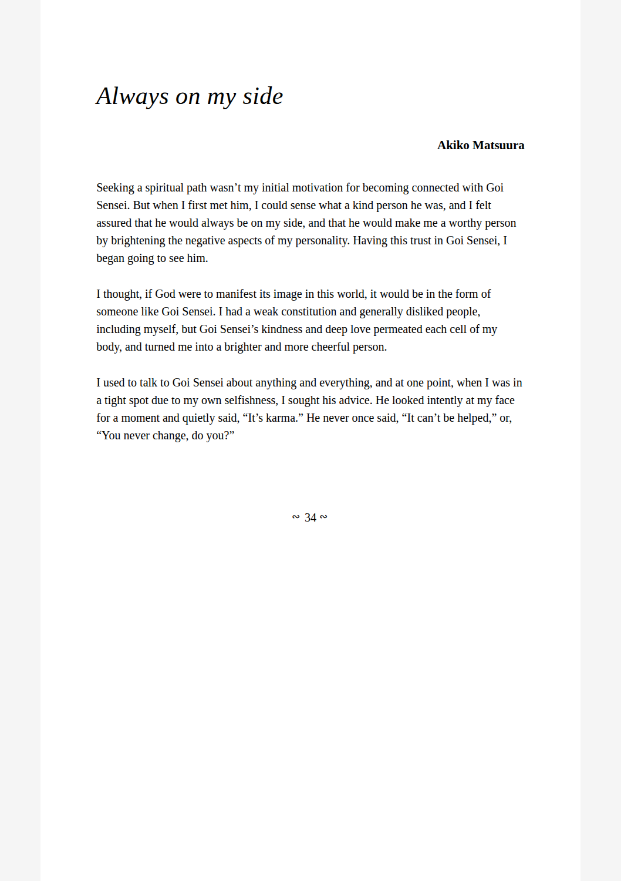Always on my side
Akiko Matsuura
Seeking a spiritual path wasn’t my initial motivation for becoming connected with Goi Sensei. But when I first met him, I could sense what a kind person he was, and I felt assured that he would always be on my side, and that he would make me a worthy person by brightening the negative aspects of my personality. Having this trust in Goi Sensei, I began going to see him.
I thought, if God were to manifest its image in this world, it would be in the form of someone like Goi Sensei. I had a weak constitution and generally disliked people, including myself, but Goi Sensei’s kindness and deep love permeated each cell of my body, and turned me into a brighter and more cheerful person.
I used to talk to Goi Sensei about anything and everything, and at one point, when I was in a tight spot due to my own selfishness, I sought his advice. He looked intently at my face for a moment and quietly said, “It’s karma.” He never once said, “It can’t be helped,” or, “You never change, do you?”
∾ 34 ∾